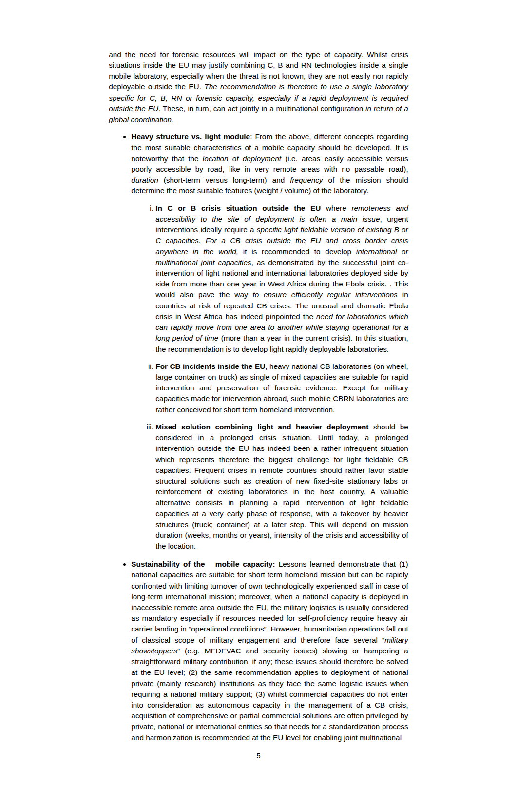and the need for forensic resources will impact on the type of capacity. Whilst crisis situations inside the EU may justify combining C, B and RN technologies inside a single mobile laboratory, especially when the threat is not known, they are not easily nor rapidly deployable outside the EU. The recommendation is therefore to use a single laboratory specific for C, B, RN or forensic capacity, especially if a rapid deployment is required outside the EU. These, in turn, can act jointly in a multinational configuration in return of a global coordination.
Heavy structure vs. light module: From the above, different concepts regarding the most suitable characteristics of a mobile capacity should be developed. It is noteworthy that the location of deployment (i.e. areas easily accessible versus poorly accessible by road, like in very remote areas with no passable road), duration (short-term versus long-term) and frequency of the mission should determine the most suitable features (weight / volume) of the laboratory.
In C or B crisis situation outside the EU where remoteness and accessibility to the site of deployment is often a main issue, urgent interventions ideally require a specific light fieldable version of existing B or C capacities. For a CB crisis outside the EU and cross border crisis anywhere in the world, it is recommended to develop international or multinational joint capacities, as demonstrated by the successful joint co-intervention of light national and international laboratories deployed side by side from more than one year in West Africa during the Ebola crisis. . This would also pave the way to ensure efficiently regular interventions in countries at risk of repeated CB crises. The unusual and dramatic Ebola crisis in West Africa has indeed pinpointed the need for laboratories which can rapidly move from one area to another while staying operational for a long period of time (more than a year in the current crisis). In this situation, the recommendation is to develop light rapidly deployable laboratories.
For CB incidents inside the EU, heavy national CB laboratories (on wheel, large container on truck) as single of mixed capacities are suitable for rapid intervention and preservation of forensic evidence. Except for military capacities made for intervention abroad, such mobile CBRN laboratories are rather conceived for short term homeland intervention.
Mixed solution combining light and heavier deployment should be considered in a prolonged crisis situation. Until today, a prolonged intervention outside the EU has indeed been a rather infrequent situation which represents therefore the biggest challenge for light fieldable CB capacities. Frequent crises in remote countries should rather favor stable structural solutions such as creation of new fixed-site stationary labs or reinforcement of existing laboratories in the host country. A valuable alternative consists in planning a rapid intervention of light fieldable capacities at a very early phase of response, with a takeover by heavier structures (truck; container) at a later step. This will depend on mission duration (weeks, months or years), intensity of the crisis and accessibility of the location.
Sustainability of the mobile capacity: Lessons learned demonstrate that (1) national capacities are suitable for short term homeland mission but can be rapidly confronted with limiting turnover of own technologically experienced staff in case of long-term international mission; moreover, when a national capacity is deployed in inaccessible remote area outside the EU, the military logistics is usually considered as mandatory especially if resources needed for self-proficiency require heavy air carrier landing in “operational conditions”. However, humanitarian operations fall out of classical scope of military engagement and therefore face several “military showstoppers” (e.g. MEDEVAC and security issues) slowing or hampering a straightforward military contribution, if any; these issues should therefore be solved at the EU level; (2) the same recommendation applies to deployment of national private (mainly research) institutions as they face the same logistic issues when requiring a national military support; (3) whilst commercial capacities do not enter into consideration as autonomous capacity in the management of a CB crisis, acquisition of comprehensive or partial commercial solutions are often privileged by private, national or international entities so that needs for a standardization process and harmonization is recommended at the EU level for enabling joint multinational
5